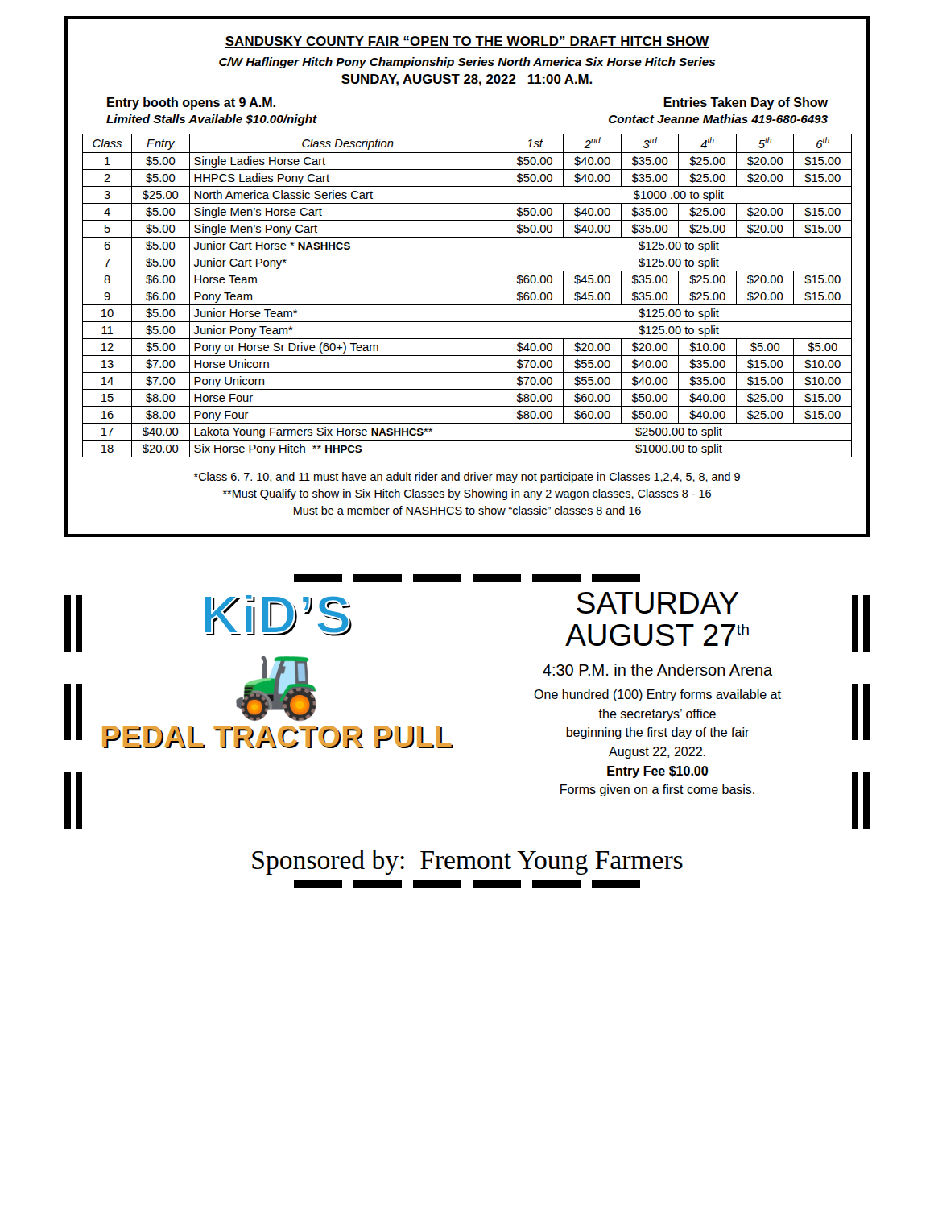SANDUSKY COUNTY FAIR “OPEN TO THE WORLD” DRAFT HITCH SHOW
C/W Haflinger Hitch Pony Championship Series North America Six Horse Hitch Series
SUNDAY, AUGUST 28, 2022 11:00 A.M.
Entry booth opens at 9 A.M. Entries Taken Day of Show
Limited Stalls Available $10.00/night Contact Jeanne Mathias 419-680-6493
| Class | Entry | Class Description | 1st | 2 nd | 3 rd | 4 th | 5 th | 6 th |
| --- | --- | --- | --- | --- | --- | --- | --- | --- |
| 1 | $5.00 | Single Ladies Horse Cart | $50.00 | $40.00 | $35.00 | $25.00 | $20.00 | $15.00 |
| 2 | $5.00 | HHPCS Ladies Pony Cart | $50.00 | $40.00 | $35.00 | $25.00 | $20.00 | $15.00 |
| 3 | $25.00 | North America Classic Series Cart | $1000 .00 to split |
| 4 | $5.00 | Single Men’s Horse Cart | $50.00 | $40.00 | $35.00 | $25.00 | $20.00 | $15.00 |
| 5 | $5.00 | Single Men’s Pony Cart | $50.00 | $40.00 | $35.00 | $25.00 | $20.00 | $15.00 |
| 6 | $5.00 | Junior Cart Horse * NASHHCS | $125.00 to split |
| 7 | $5.00 | Junior Cart Pony* | $125.00 to split |
| 8 | $6.00 | Horse Team | $60.00 | $45.00 | $35.00 | $25.00 | $20.00 | $15.00 |
| 9 | $6.00 | Pony Team | $60.00 | $45.00 | $35.00 | $25.00 | $20.00 | $15.00 |
| 10 | $5.00 | Junior Horse Team* | $125.00 to split |
| 11 | $5.00 | Junior Pony Team* | $125.00 to split |
| 12 | $5.00 | Pony or Horse Sr Drive (60+) Team | $40.00 | $20.00 | $20.00 | $10.00 | $5.00 | $5.00 |
| 13 | $7.00 | Horse Unicorn | $70.00 | $55.00 | $40.00 | $35.00 | $15.00 | $10.00 |
| 14 | $7.00 | Pony Unicorn | $70.00 | $55.00 | $40.00 | $35.00 | $15.00 | $10.00 |
| 15 | $8.00 | Horse Four | $80.00 | $60.00 | $50.00 | $40.00 | $25.00 | $15.00 |
| 16 | $8.00 | Pony Four | $80.00 | $60.00 | $50.00 | $40.00 | $25.00 | $15.00 |
| 17 | $40.00 | Lakota Young Farmers Six Horse NASHHCS ** | $2500.00 to split |
| 18 | $20.00 | Six Horse Pony Hitch ** HHPCS | $1000.00 to split |
*Class 6. 7. 10, and 11 must have an adult rider and driver may not participate in Classes 1,2,4, 5, 8, and 9
**Must Qualify to show in Six Hitch Classes by Showing in any 2 wagon classes, Classes 8 - 16
Must be a member of NASHHCS to show “classic” classes 8 and 16
KiD’S
🚜
PEDAL TRACTOR PULL
SATURDAY
AUGUST 27th
4:30 P.M. in the Anderson Arena
One hundred (100) Entry forms available at
the secretarys’ office
beginning the first day of the fair
August 22, 2022.
Entry Fee $10.00
Forms given on a first come basis.
Sponsored by: Fremont Young Farmers